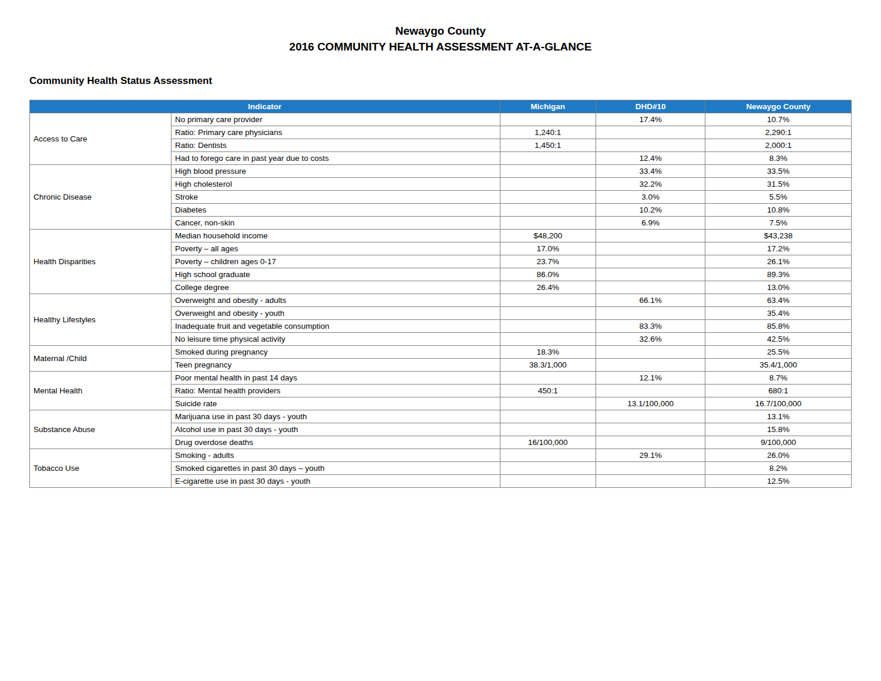Newaygo County
2016 COMMUNITY HEALTH ASSESSMENT AT-A-GLANCE
Community Health Status Assessment
| Indicator | Michigan | DHD#10 | Newaygo County |
| --- | --- | --- | --- |
| Access to Care | No primary care provider | | 17.4% | 10.7% |
| Ratio: Primary care physicians | 1,240:1 | | 2,290:1 |
| Ratio: Dentists | 1,450:1 | | 2,000:1 |
| Had to forego care in past year due to costs | | 12.4% | 8.3% |
| Chronic Disease | High blood pressure | | 33.4% | 33.5% |
| High cholesterol | | 32.2% | 31.5% |
| Stroke | | 3.0% | 5.5% |
| Diabetes | | 10.2% | 10.8% |
| Cancer, non-skin | | 6.9% | 7.5% |
| Health Disparities | Median household income | $48,200 | | $43,238 |
| Poverty – all ages | 17.0% | | 17.2% |
| Poverty – children ages 0-17 | 23.7% | | 26.1% |
| High school graduate | 86.0% | | 89.3% |
| College degree | 26.4% | | 13.0% |
| Healthy Lifestyles | Overweight and obesity - adults | | 66.1% | 63.4% |
| Overweight and obesity - youth | | | 35.4% |
| Inadequate fruit and vegetable consumption | | 83.3% | 85.8% |
| No leisure time physical activity | | 32.6% | 42.5% |
| Maternal /Child | Smoked during pregnancy | 18.3% | | 25.5% |
| Teen pregnancy | 38.3/1,000 | | 35.4/1,000 |
| Mental Health | Poor mental health in past 14 days | | 12.1% | 8.7% |
| Ratio: Mental health providers | 450:1 | | 680:1 |
| Suicide rate | | 13.1/100,000 | 16.7/100,000 |
| Substance Abuse | Marijuana use in past 30 days - youth | | | 13.1% |
| Alcohol use in past 30 days - youth | | | 15.8% |
| Drug overdose deaths | 16/100,000 | | 9/100,000 |
| Tobacco Use | Smoking - adults | | 29.1% | 26.0% |
| Smoked cigarettes in past 30 days – youth | | | 8.2% |
| E-cigarette use in past 30 days - youth | | | 12.5% |